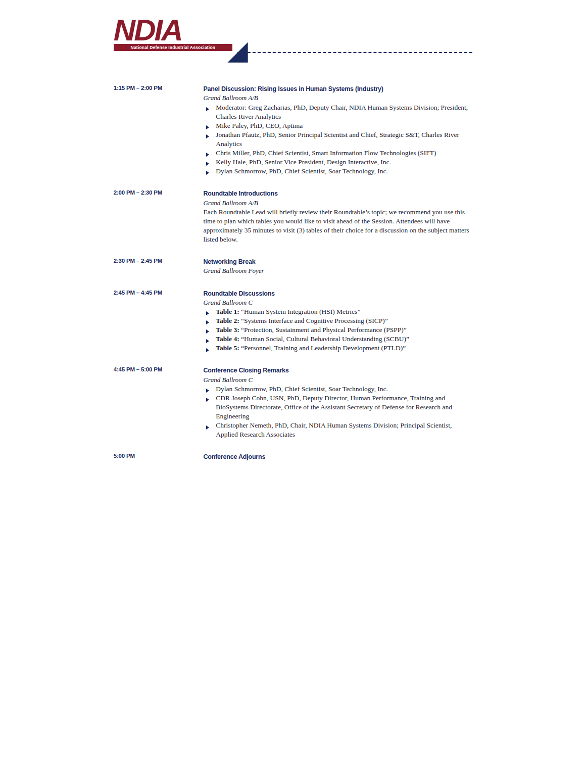NDIA
National Defense Industrial Association
| 1:15 PM – 2:00 PM | Panel Discussion: Rising Issues in Human Systems (Industry) Grand Ballroom A/B Moderator: Greg Zacharias, PhD, Deputy Chair, NDIA Human Systems Division; President, Charles River Analytics Mike Paley, PhD, CEO, Aptima Jonathan Pfautz, PhD, Senior Principal Scientist and Chief, Strategic S&T, Charles River Analytics Chris Miller, PhD, Chief Scientist, Smart Information Flow Technologies (SIFT) Kelly Hale, PhD, Senior Vice President, Design Interactive, Inc. Dylan Schmorrow, PhD, Chief Scientist, Soar Technology, Inc. |
| 2:00 PM – 2:30 PM | Roundtable Introductions Grand Ballroom A/B Each Roundtable Lead will briefly review their Roundtable’s topic; we recommend you use this time to plan which tables you would like to visit ahead of the Session. Attendees will have approximately 35 minutes to visit (3) tables of their choice for a discussion on the subject matters listed below. |
| 2:30 PM – 2:45 PM | Networking Break Grand Ballroom Foyer |
| 2:45 PM – 4:45 PM | Roundtable Discussions Grand Ballroom C Table 1: “Human System Integration (HSI) Metrics” Table 2: “Systems Interface and Cognitive Processing (SICP)” Table 3: “Protection, Sustainment and Physical Performance (PSPP)” Table 4: “Human Social, Cultural Behavioral Understanding (SCBU)” Table 5: “Personnel, Training and Leadership Development (PTLD)” |
| 4:45 PM – 5:00 PM | Conference Closing Remarks Grand Ballroom C Dylan Schmorrow, PhD, Chief Scientist, Soar Technology, Inc. CDR Joseph Cohn, USN, PhD, Deputy Director, Human Performance, Training and BioSystems Directorate, Office of the Assistant Secretary of Defense for Research and Engineering Christopher Nemeth, PhD, Chair, NDIA Human Systems Division; Principal Scientist, Applied Research Associates |
| 5:00 PM | Conference Adjourns |